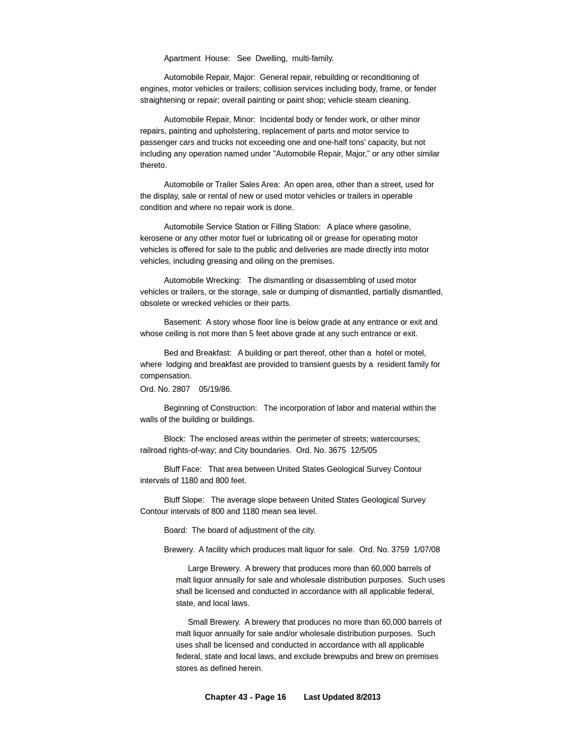Apartment House: See Dwelling, multi-family.
Automobile Repair, Major: General repair, rebuilding or reconditioning of engines, motor vehicles or trailers; collision services including body, frame, or fender straightening or repair; overall painting or paint shop; vehicle steam cleaning.
Automobile Repair, Minor: Incidental body or fender work, or other minor repairs, painting and upholstering, replacement of parts and motor service to passenger cars and trucks not exceeding one and one-half tons' capacity, but not including any operation named under "Automobile Repair, Major," or any other similar thereto.
Automobile or Trailer Sales Area: An open area, other than a street, used for the display, sale or rental of new or used motor vehicles or trailers in operable condition and where no repair work is done.
Automobile Service Station or Filling Station: A place where gasoline, kerosene or any other motor fuel or lubricating oil or grease for operating motor vehicles is offered for sale to the public and deliveries are made directly into motor vehicles, including greasing and oiling on the premises.
Automobile Wrecking: The dismantling or disassembling of used motor vehicles or trailers, or the storage, sale or dumping of dismantled, partially dismantled, obsolete or wrecked vehicles or their parts.
Basement: A story whose floor line is below grade at any entrance or exit and whose ceiling is not more than 5 feet above grade at any such entrance or exit.
Bed and Breakfast: A building or part thereof, other than a hotel or motel, where lodging and breakfast are provided to transient guests by a resident family for compensation.
Ord. No. 2807 05/19/86.
Beginning of Construction: The incorporation of labor and material within the walls of the building or buildings.
Block: The enclosed areas within the perimeter of streets; watercourses; railroad rights-of-way; and City boundaries. Ord. No. 3675 12/5/05
Bluff Face: That area between United States Geological Survey Contour intervals of 1180 and 800 feet.
Bluff Slope: The average slope between United States Geological Survey Contour intervals of 800 and 1180 mean sea level.
Board: The board of adjustment of the city.
Brewery. A facility which produces malt liquor for sale. Ord. No. 3759 1/07/08
Large Brewery. A brewery that produces more than 60,000 barrels of malt liquor annually for sale and wholesale distribution purposes. Such uses shall be licensed and conducted in accordance with all applicable federal, state, and local laws.
Small Brewery. A brewery that produces no more than 60,000 barrels of malt liquor annually for sale and/or wholesale distribution purposes. Such uses shall be licensed and conducted in accordance with all applicable federal, state and local laws, and exclude brewpubs and brew on premises stores as defined herein.
Chapter 43 - Page 16 Last Updated 8/2013